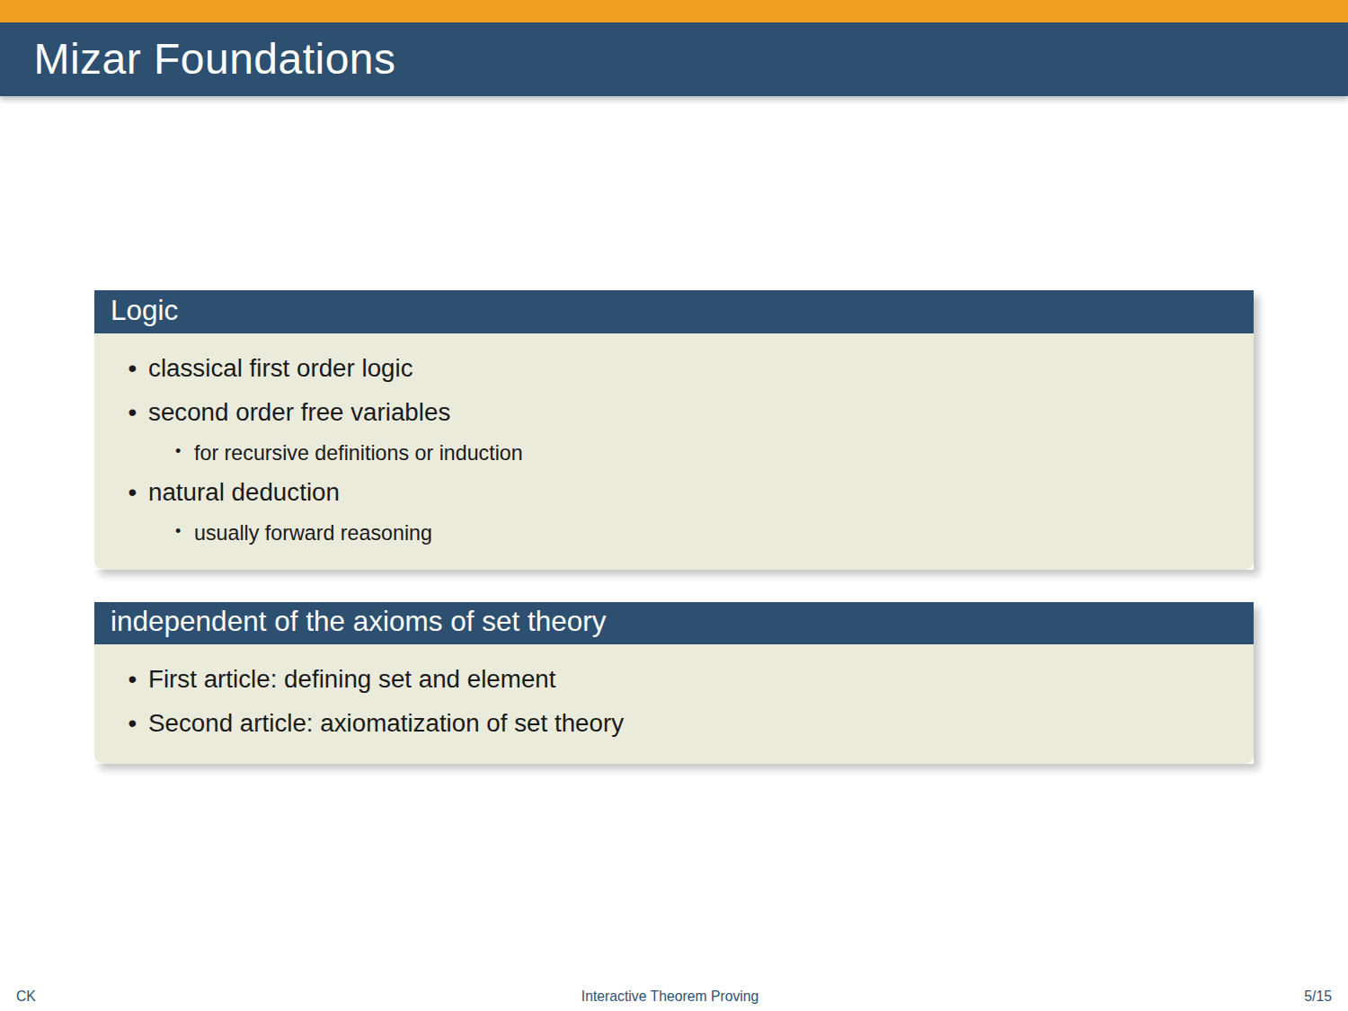Mizar Foundations
Logic
classical first order logic
second order free variables
for recursive definitions or induction
natural deduction
usually forward reasoning
independent of the axioms of set theory
First article: defining set and element
Second article: axiomatization of set theory
CK Interactive Theorem Proving 5/15